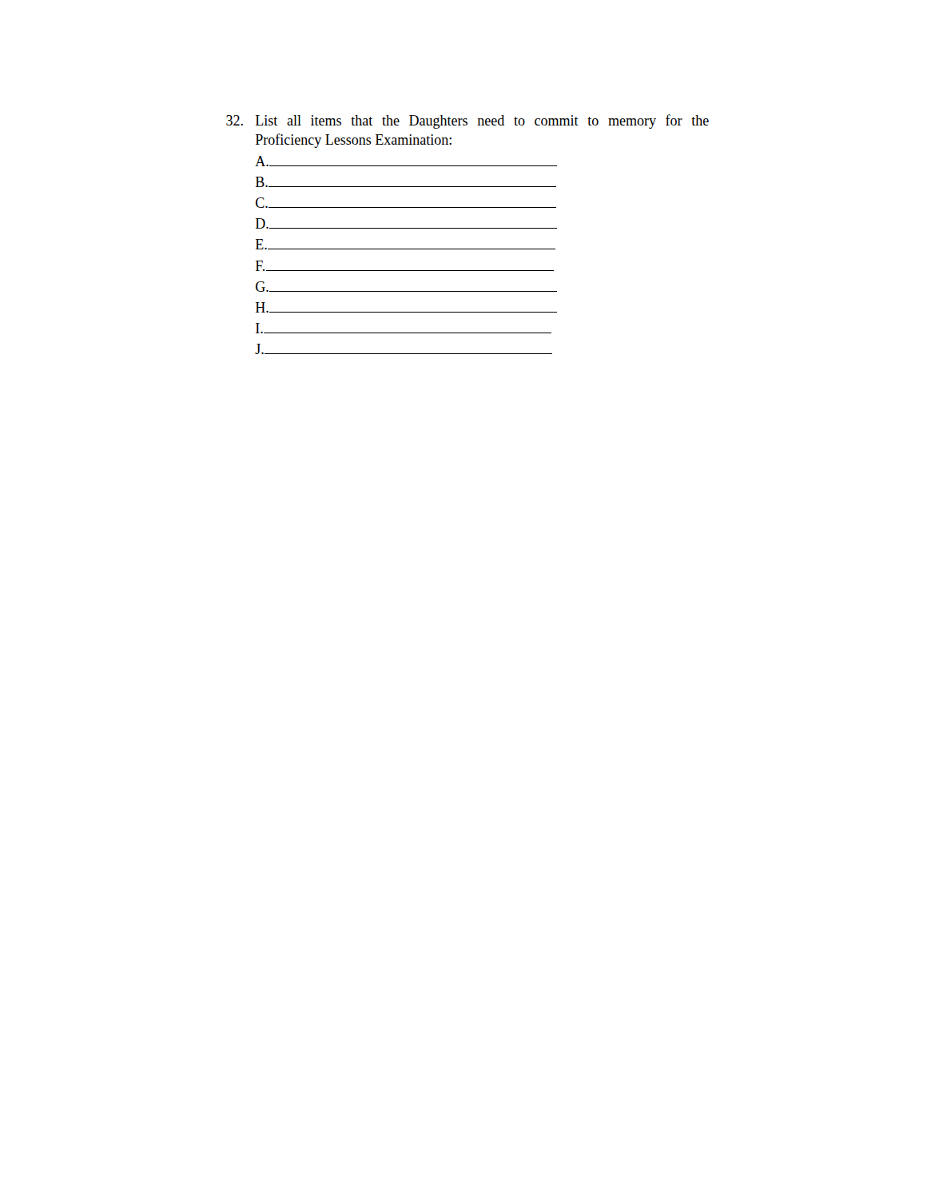32.
List all items that the Daughters need to commit to memory for the Proficiency Lessons Examination:
A.
B.
C.
D.
E.
F.
G.
H.
I.
J.